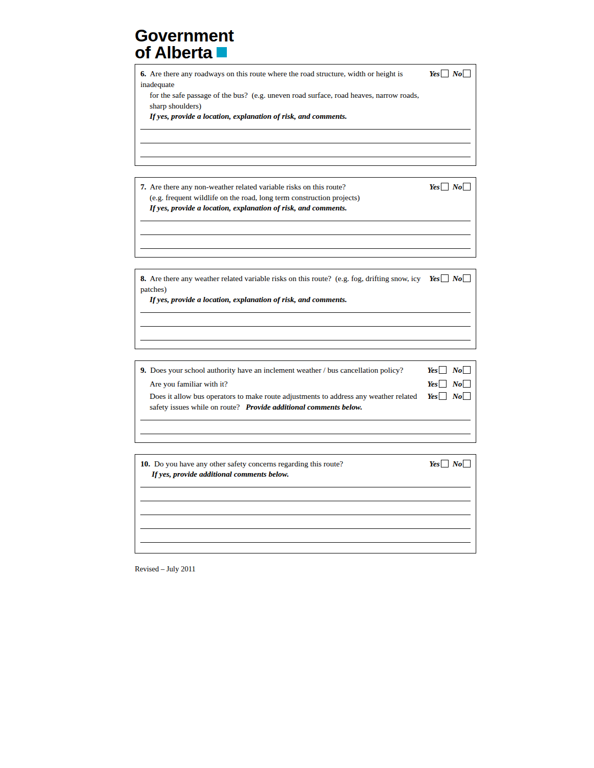Government
of Alberta
6. Are there any roadways on this route where the road structure, width or height is inadequate for the safe passage of the bus? (e.g. uneven road surface, road heaves, narrow roads, sharp shoulders) If yes, provide a location, explanation of risk, and comments.
Yes No
7. Are there any non-weather related variable risks on this route? (e.g. frequent wildlife on the road, long term construction projects) If yes, provide a location, explanation of risk, and comments.
Yes No
8. Are there any weather related variable risks on this route? (e.g. fog, drifting snow, icy patches) If yes, provide a location, explanation of risk, and comments.
Yes No
9. Does your school authority have an inclement weather / bus cancellation policy?
Yes No
Are you familiar with it?
Yes No
Does it allow bus operators to make route adjustments to address any weather related safety issues while on route? Provide additional comments below.
Yes No
10. Do you have any other safety concerns regarding this route? If yes, provide additional comments below.
Yes No
Revised – July 2011